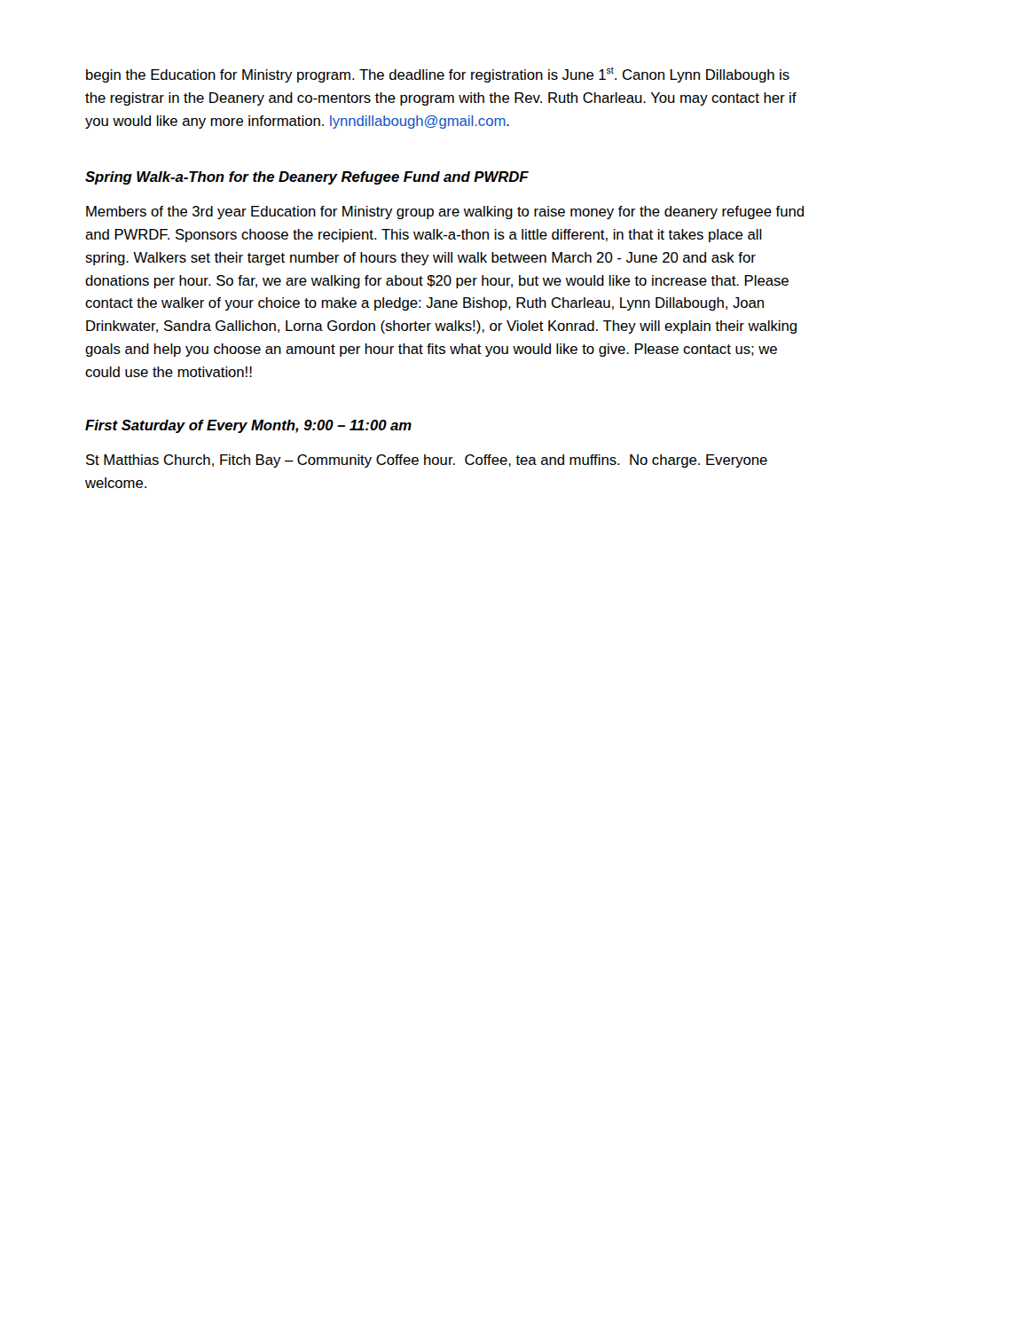begin the Education for Ministry program. The deadline for registration is June 1st. Canon Lynn Dillabough is the registrar in the Deanery and co-mentors the program with the Rev. Ruth Charleau. You may contact her if you would like any more information. lynndillabough@gmail.com.
Spring Walk-a-Thon for the Deanery Refugee Fund and PWRDF
Members of the 3rd year Education for Ministry group are walking to raise money for the deanery refugee fund and PWRDF. Sponsors choose the recipient. This walk-a-thon is a little different, in that it takes place all spring. Walkers set their target number of hours they will walk between March 20 - June 20 and ask for donations per hour. So far, we are walking for about $20 per hour, but we would like to increase that. Please contact the walker of your choice to make a pledge: Jane Bishop, Ruth Charleau, Lynn Dillabough, Joan Drinkwater, Sandra Gallichon, Lorna Gordon (shorter walks!), or Violet Konrad. They will explain their walking goals and help you choose an amount per hour that fits what you would like to give. Please contact us; we could use the motivation!!
First Saturday of Every Month, 9:00 – 11:00 am
St Matthias Church, Fitch Bay – Community Coffee hour. Coffee, tea and muffins. No charge. Everyone welcome.